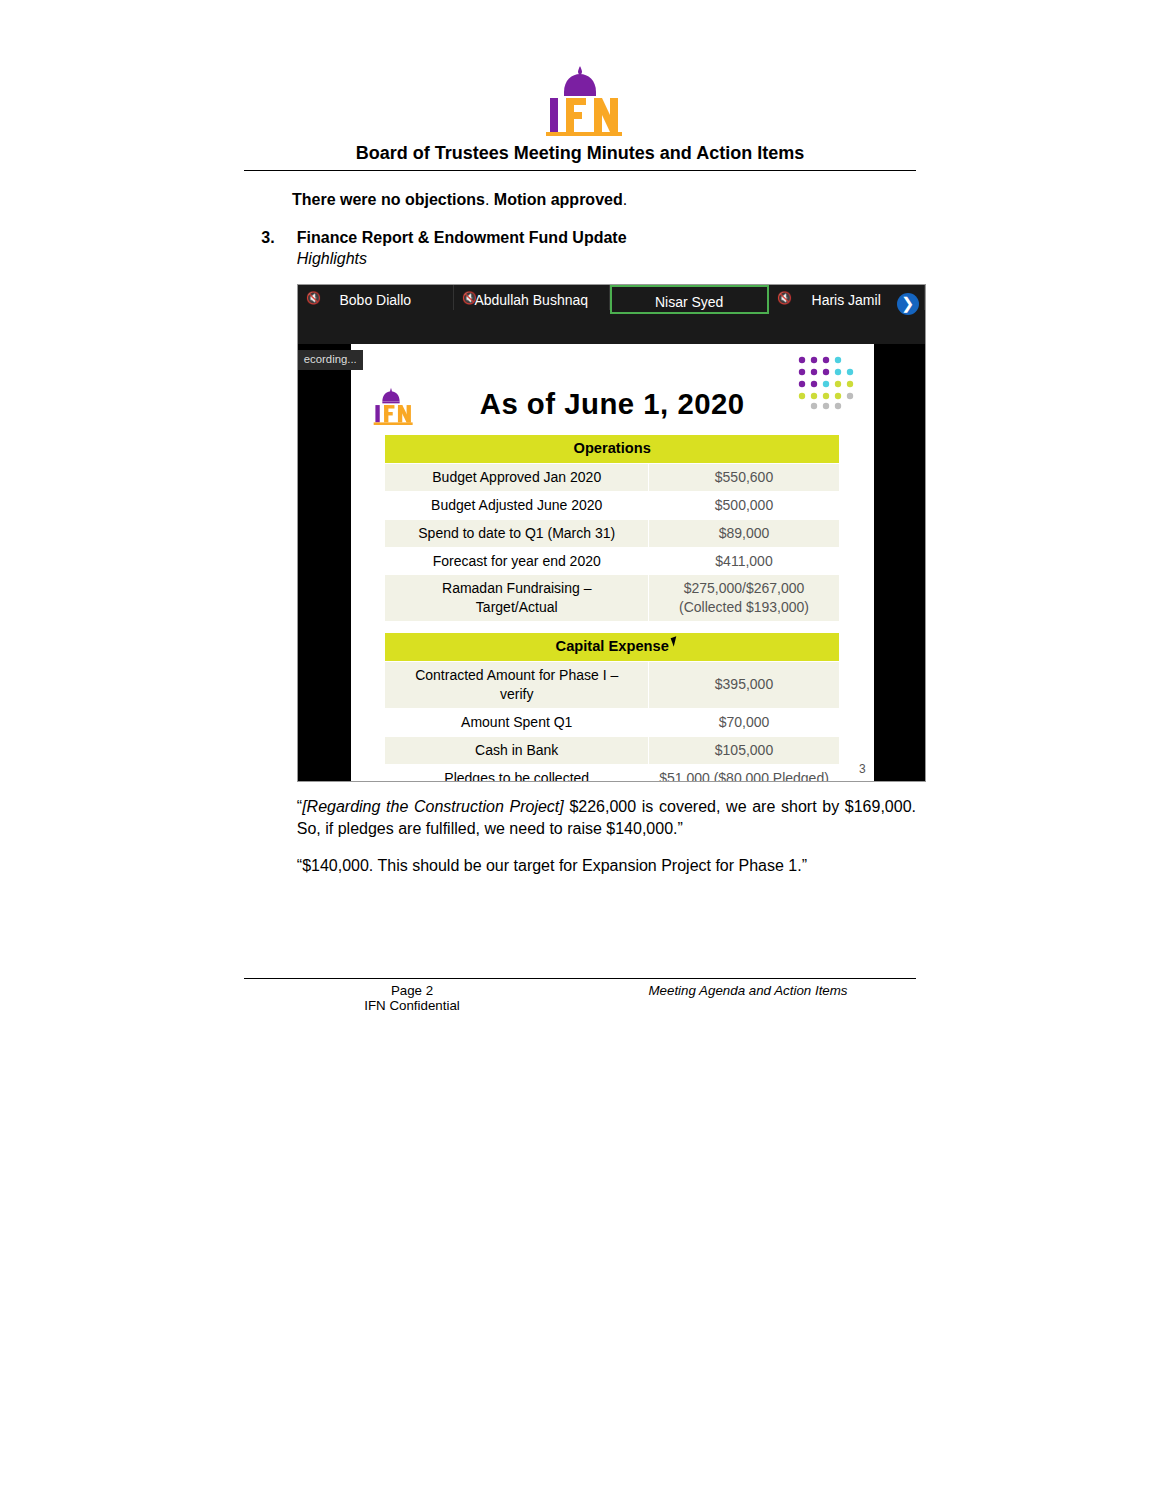Board of Trustees Meeting Minutes and Action Items
There were no objections. Motion approved.
Finance Report & Endowment Fund Update
Highlights
🔇Bobo Diallo
🔇Abdullah Bushnaq
Nisar Syed
🔇Haris Jamil
❯
ecording...
As of June 1, 2020
| Operations |
| --- |
| Budget Approved Jan 2020 | $550,600 |
| Budget Adjusted June 2020 | $500,000 |
| Spend to date to Q1 (March 31) | $89,000 |
| Forecast for year end 2020 | $411,000 |
| Ramadan Fundraising – Target/Actual | $275,000/$267,000 (Collected $193,000) |
| Capital Expense |
| --- |
| Contracted Amount for Phase I – verify | $395,000 |
| Amount Spent Q1 | $70,000 |
| Cash in Bank | $105,000 |
| Pledges to be collected | $51,000 ($80,000 Pledged) |
3
“[Regarding the Construction Project] $226,000 is covered, we are short by $169,000. So, if pledges are fulfilled, we need to raise $140,000.”
“$140,000. This should be our target for Expansion Project for Phase 1.”
Page 2
IFN Confidential
Meeting Agenda and Action Items